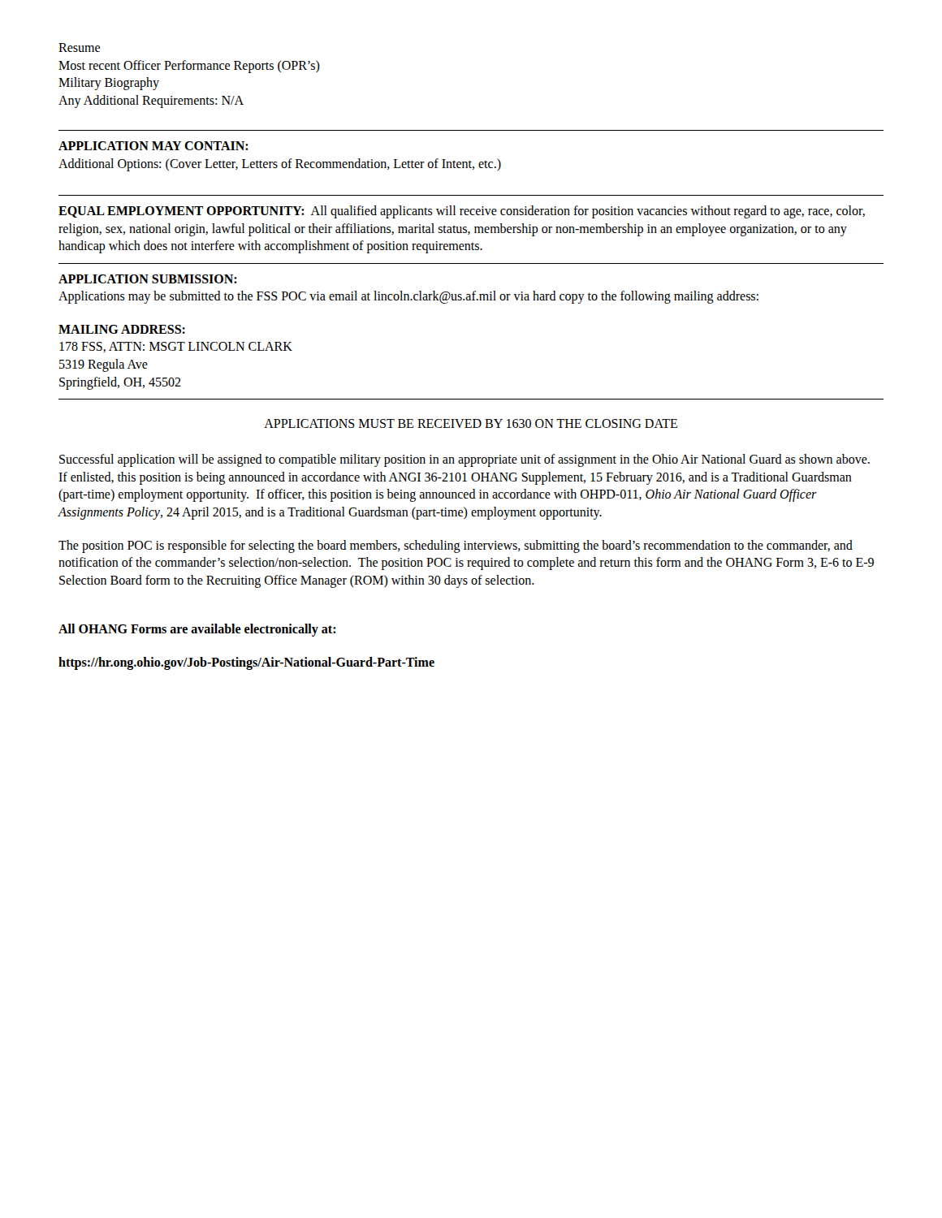Resume
Most recent Officer Performance Reports (OPR’s)
Military Biography
Any Additional Requirements: N/A
APPLICATION MAY CONTAIN:
Additional Options: (Cover Letter, Letters of Recommendation, Letter of Intent, etc.)
EQUAL EMPLOYMENT OPPORTUNITY: All qualified applicants will receive consideration for position vacancies without regard to age, race, color, religion, sex, national origin, lawful political or their affiliations, marital status, membership or non-membership in an employee organization, or to any handicap which does not interfere with accomplishment of position requirements.
APPLICATION SUBMISSION:
Applications may be submitted to the FSS POC via email at lincoln.clark@us.af.mil or via hard copy to the following mailing address:
MAILING ADDRESS:
178 FSS, ATTN: MSGT LINCOLN CLARK
5319 Regula Ave
Springfield, OH, 45502
APPLICATIONS MUST BE RECEIVED BY 1630 ON THE CLOSING DATE
Successful application will be assigned to compatible military position in an appropriate unit of assignment in the Ohio Air National Guard as shown above. If enlisted, this position is being announced in accordance with ANGI 36-2101 OHANG Supplement, 15 February 2016, and is a Traditional Guardsman (part-time) employment opportunity. If officer, this position is being announced in accordance with OHPD-011, Ohio Air National Guard Officer Assignments Policy, 24 April 2015, and is a Traditional Guardsman (part-time) employment opportunity.
The position POC is responsible for selecting the board members, scheduling interviews, submitting the board’s recommendation to the commander, and notification of the commander’s selection/non-selection. The position POC is required to complete and return this form and the OHANG Form 3, E-6 to E-9 Selection Board form to the Recruiting Office Manager (ROM) within 30 days of selection.
All OHANG Forms are available electronically at:
https://hr.ong.ohio.gov/Job-Postings/Air-National-Guard-Part-Time